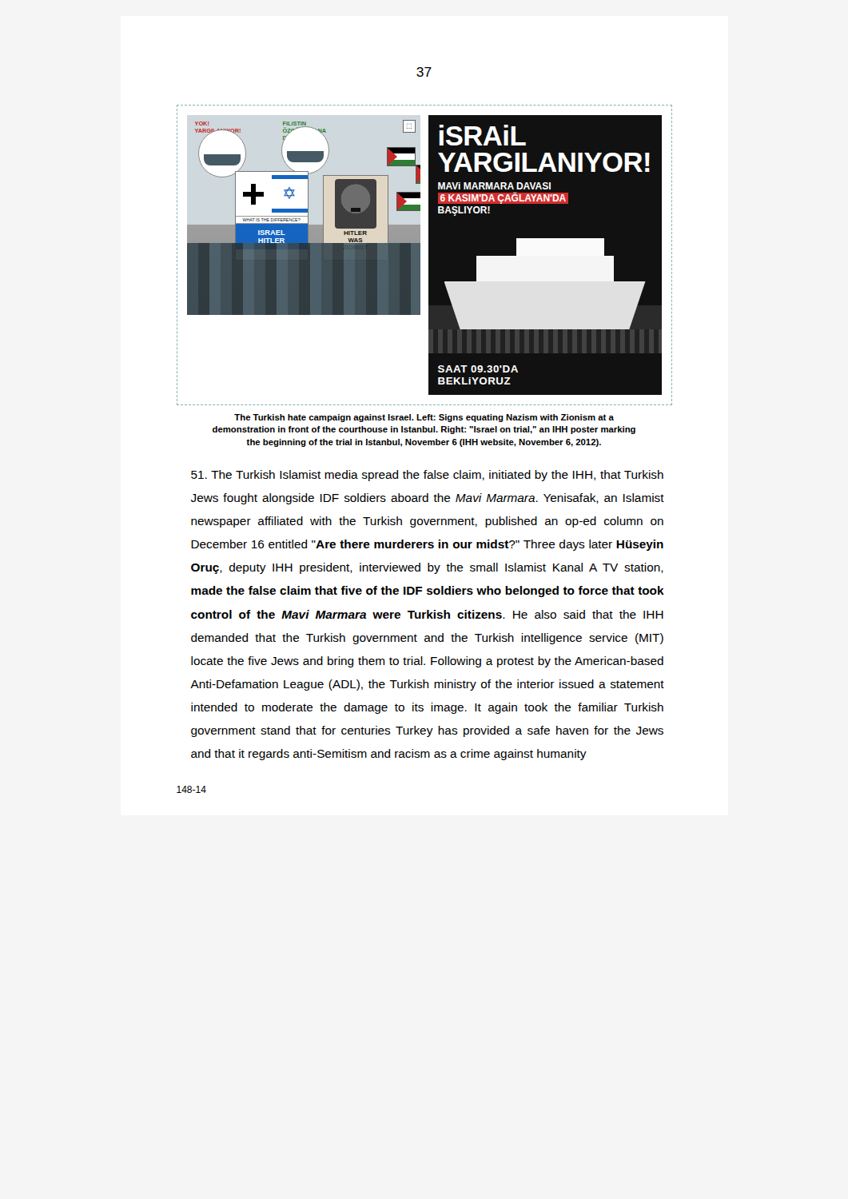37
YOK!
YARGILANIYOR!
FiLiSTiN
ÖZGÜR OLANA
DEK!..
⬚
✡
WHAT IS THE DIFFERENCE?
ISRAEL
HITLER
HITLER
WAS
ZIONIST
iSRAiL
YARGILANIYOR!
MAVi MARMARA DAVASI
6 KASIM'DA ÇAĞLAYAN'DA
BAŞLIYOR!
SAAT 09.30'DA
BEKLiYORUZ
The Turkish hate campaign against Israel. Left: Signs equating Nazism with Zionism at a
demonstration in front of the courthouse in Istanbul. Right: "Israel on trial," an IHH poster marking
the beginning of the trial in Istanbul, November 6 (IHH website, November 6, 2012).
51. The Turkish Islamist media spread the false claim, initiated by the IHH, that Turkish Jews fought alongside IDF soldiers aboard the Mavi Marmara. Yenisafak, an Islamist newspaper affiliated with the Turkish government, published an op-ed column on December 16 entitled "Are there murderers in our midst?" Three days later Hüseyin Oruç, deputy IHH president, interviewed by the small Islamist Kanal A TV station, made the false claim that five of the IDF soldiers who belonged to force that took control of the Mavi Marmara were Turkish citizens. He also said that the IHH demanded that the Turkish government and the Turkish intelligence service (MIT) locate the five Jews and bring them to trial. Following a protest by the American-based Anti-Defamation League (ADL), the Turkish ministry of the interior issued a statement intended to moderate the damage to its image. It again took the familiar Turkish government stand that for centuries Turkey has provided a safe haven for the Jews and that it regards anti-Semitism and racism as a crime against humanity
148-14